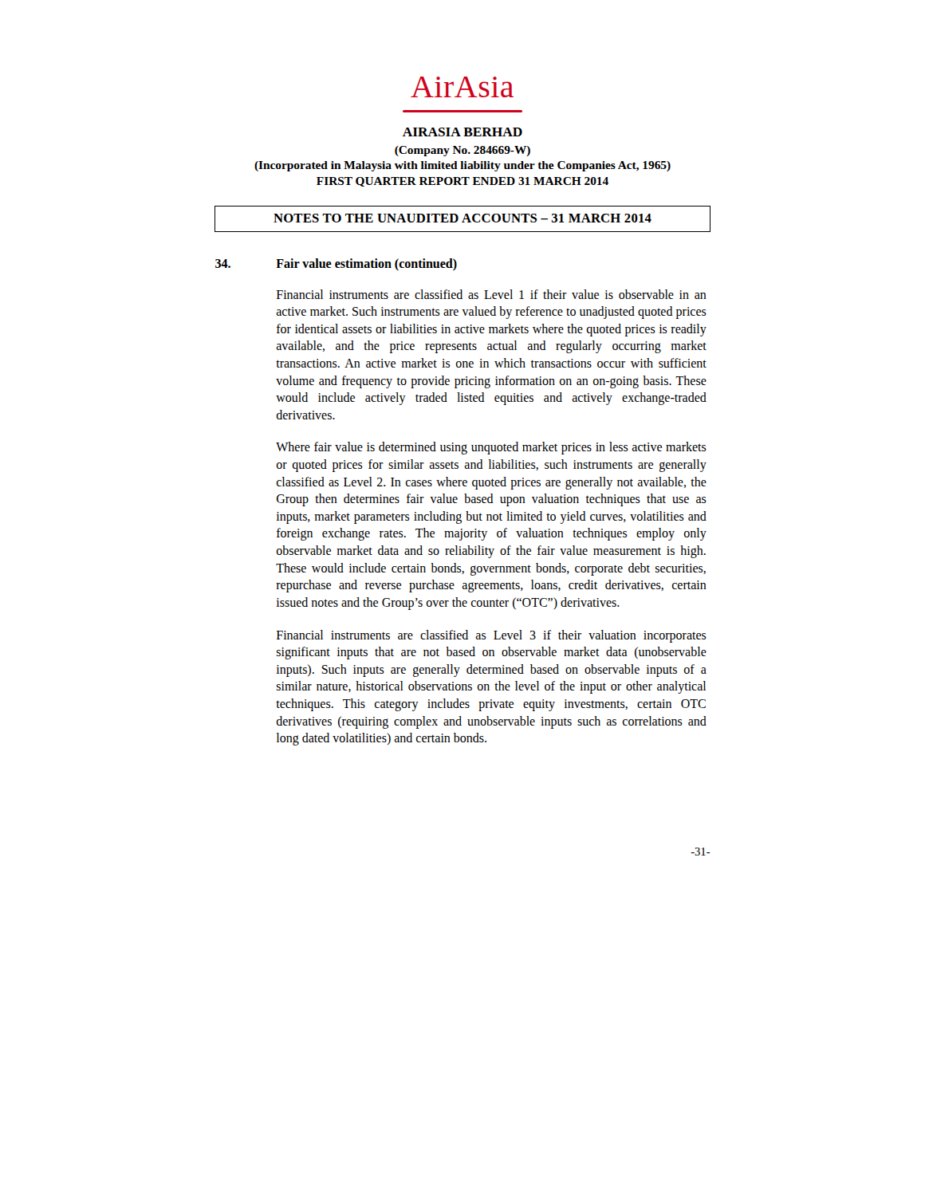AirAsia
AIRASIA BERHAD
(Company No. 284669-W)
(Incorporated in Malaysia with limited liability under the Companies Act, 1965)
FIRST QUARTER REPORT ENDED 31 MARCH 2014
NOTES TO THE UNAUDITED ACCOUNTS – 31 MARCH 2014
34.
Fair value estimation (continued)
Financial instruments are classified as Level 1 if their value is observable in an active market. Such instruments are valued by reference to unadjusted quoted prices for identical assets or liabilities in active markets where the quoted prices is readily available, and the price represents actual and regularly occurring market transactions. An active market is one in which transactions occur with sufficient volume and frequency to provide pricing information on an on-going basis. These would include actively traded listed equities and actively exchange-traded derivatives.
Where fair value is determined using unquoted market prices in less active markets or quoted prices for similar assets and liabilities, such instruments are generally classified as Level 2. In cases where quoted prices are generally not available, the Group then determines fair value based upon valuation techniques that use as inputs, market parameters including but not limited to yield curves, volatilities and foreign exchange rates. The majority of valuation techniques employ only observable market data and so reliability of the fair value measurement is high. These would include certain bonds, government bonds, corporate debt securities, repurchase and reverse purchase agreements, loans, credit derivatives, certain issued notes and the Group’s over the counter (“OTC”) derivatives.
Financial instruments are classified as Level 3 if their valuation incorporates significant inputs that are not based on observable market data (unobservable inputs). Such inputs are generally determined based on observable inputs of a similar nature, historical observations on the level of the input or other analytical techniques. This category includes private equity investments, certain OTC derivatives (requiring complex and unobservable inputs such as correlations and long dated volatilities) and certain bonds.
-31-